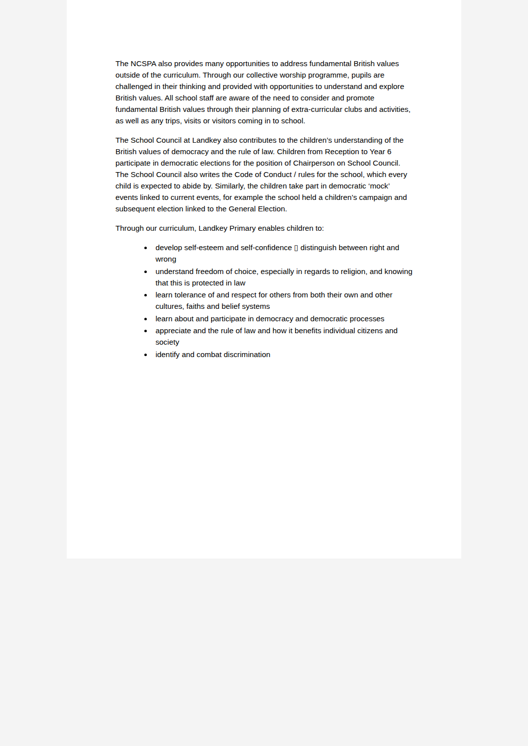The NCSPA also provides many opportunities to address fundamental British values outside of the curriculum. Through our collective worship programme, pupils are challenged in their thinking and provided with opportunities to understand and explore British values. All school staff are aware of the need to consider and promote fundamental British values through their planning of extra-curricular clubs and activities, as well as any trips, visits or visitors coming in to school.
The School Council at Landkey also contributes to the children’s understanding of the British values of democracy and the rule of law. Children from Reception to Year 6 participate in democratic elections for the position of Chairperson on School Council. The School Council also writes the Code of Conduct / rules for the school, which every child is expected to abide by. Similarly, the children take part in democratic ‘mock’ events linked to current events, for example the school held a children’s campaign and subsequent election linked to the General Election.
Through our curriculum, Landkey Primary enables children to:
develop self-esteem and self-confidence ▯ distinguish between right and wrong
understand freedom of choice, especially in regards to religion, and knowing that this is protected in law
learn tolerance of and respect for others from both their own and other cultures, faiths and belief systems
learn about and participate in democracy and democratic processes
appreciate and the rule of law and how it benefits individual citizens and society
identify and combat discrimination